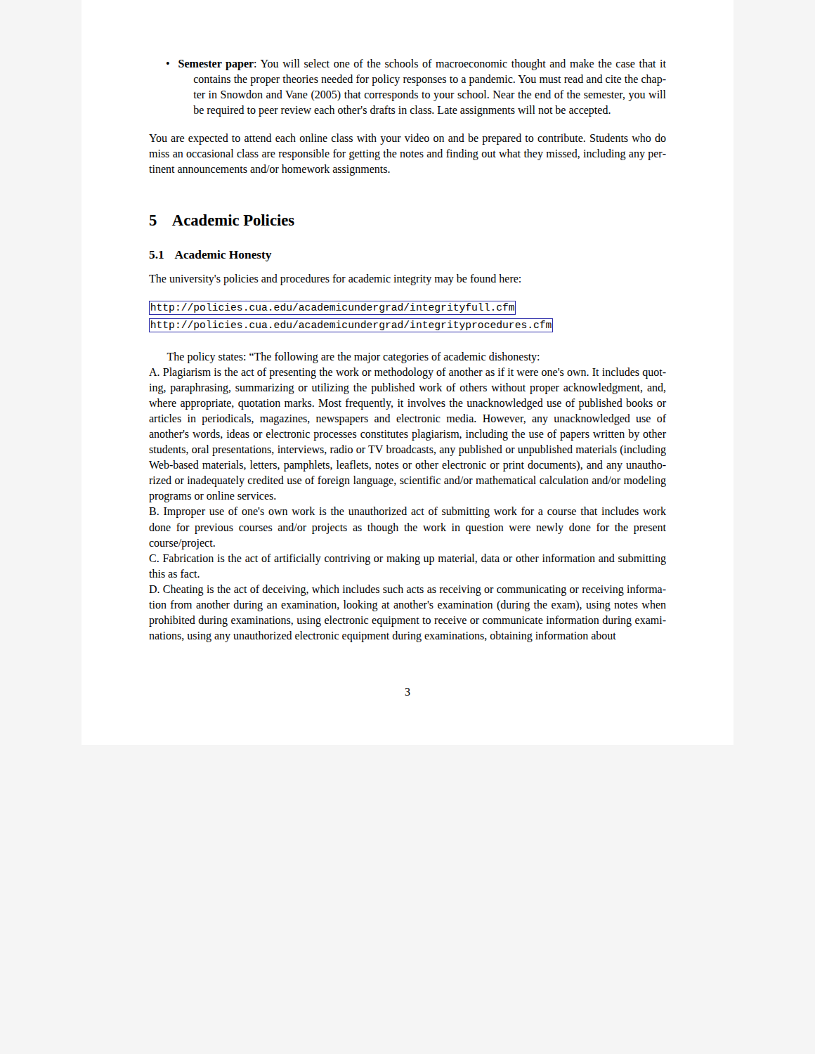Semester paper: You will select one of the schools of macroeconomic thought and make the case that it contains the proper theories needed for policy responses to a pandemic. You must read and cite the chapter in Snowdon and Vane (2005) that corresponds to your school. Near the end of the semester, you will be required to peer review each other's drafts in class. Late assignments will not be accepted.
You are expected to attend each online class with your video on and be prepared to contribute. Students who do miss an occasional class are responsible for getting the notes and finding out what they missed, including any pertinent announcements and/or homework assignments.
5 Academic Policies
5.1 Academic Honesty
The university's policies and procedures for academic integrity may be found here:
http://policies.cua.edu/academicundergrad/integrityfull.cfm
http://policies.cua.edu/academicundergrad/integrityprocedures.cfm
The policy states: “The following are the major categories of academic dishonesty:
A. Plagiarism is the act of presenting the work or methodology of another as if it were one's own. It includes quoting, paraphrasing, summarizing or utilizing the published work of others without proper acknowledgment, and, where appropriate, quotation marks. Most frequently, it involves the unacknowledged use of published books or articles in periodicals, magazines, newspapers and electronic media. However, any unacknowledged use of another's words, ideas or electronic processes constitutes plagiarism, including the use of papers written by other students, oral presentations, interviews, radio or TV broadcasts, any published or unpublished materials (including Web-based materials, letters, pamphlets, leaflets, notes or other electronic or print documents), and any unauthorized or inadequately credited use of foreign language, scientific and/or mathematical calculation and/or modeling programs or online services.
B. Improper use of one's own work is the unauthorized act of submitting work for a course that includes work done for previous courses and/or projects as though the work in question were newly done for the present course/project.
C. Fabrication is the act of artificially contriving or making up material, data or other information and submitting this as fact.
D. Cheating is the act of deceiving, which includes such acts as receiving or communicating or receiving information from another during an examination, looking at another's examination (during the exam), using notes when prohibited during examinations, using electronic equipment to receive or communicate information during examinations, using any unauthorized electronic equipment during examinations, obtaining information about
3